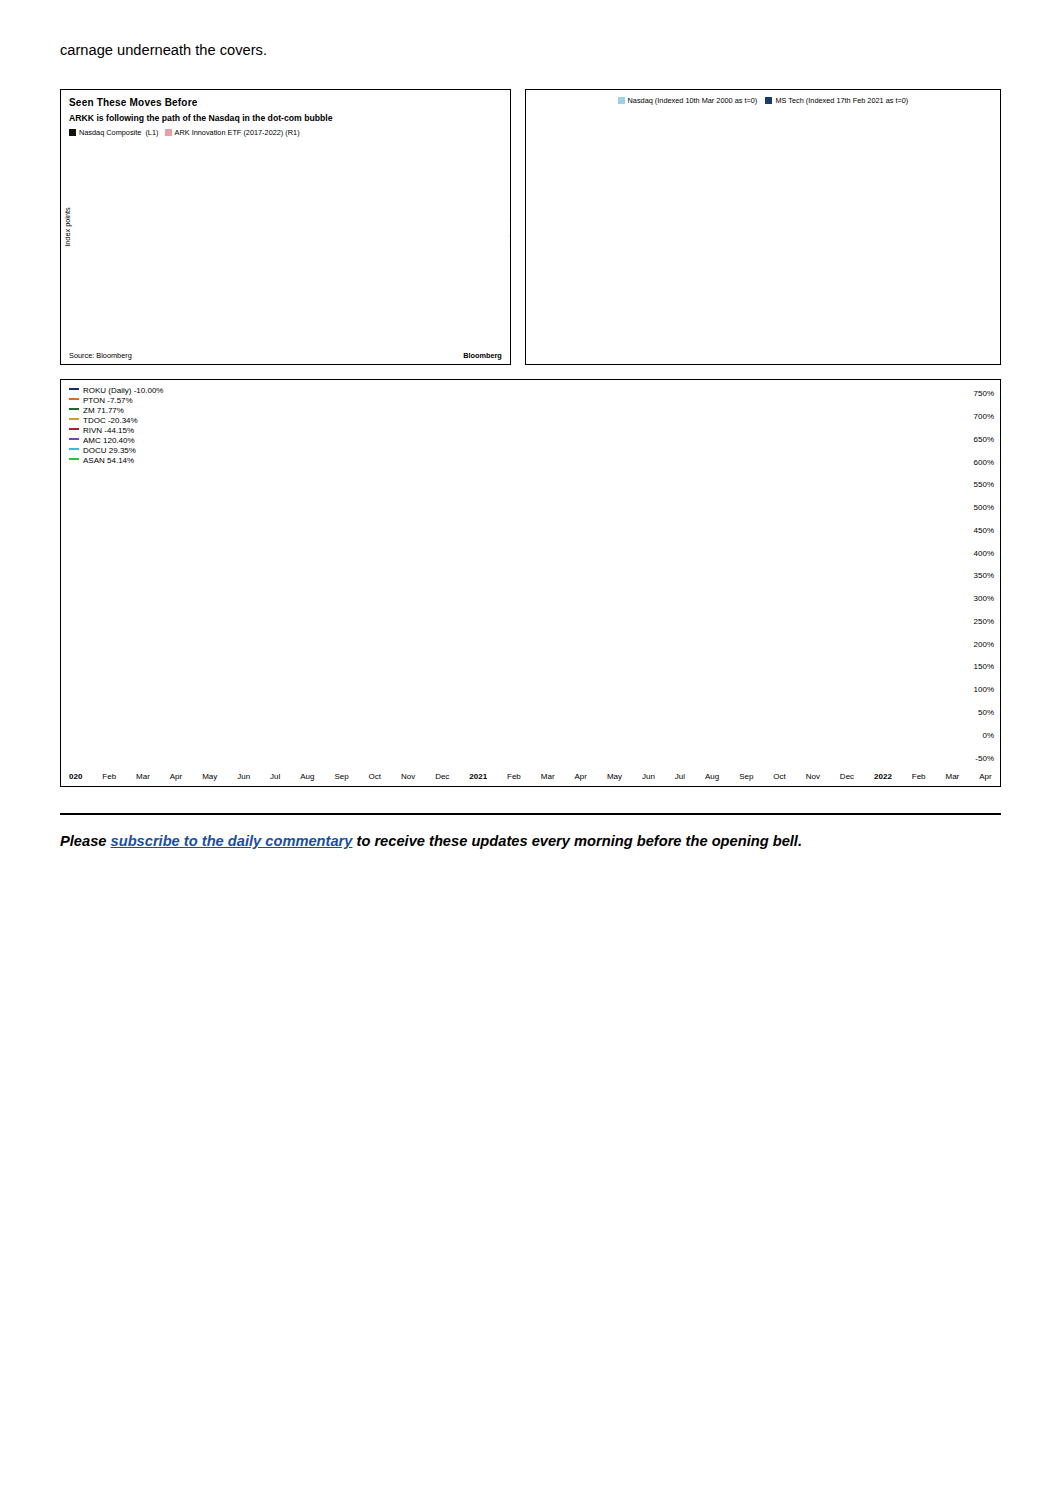carnage underneath the covers.
Seen These Moves Before
ARKK is following the path of the Nasdaq in the dot-com bubble
Nasdaq Composite (L1) ARK Innovation ETF (2017-2022) (R1)
Index points U.S. dollars Source: Bloomberg Bloomberg
Nasdaq (Indexed 10th Mar 2000 as t=0) MS Tech (Indexed 17th Feb 2021 as t=0)
ROKU (Daily) -10.00%
PTON -7.57%
ZM 71.77%
TDOC -20.34%
RIVN -44.15%
AMC 120.40%
DOCU 29.35%
ASAN 54.14%
750% 700% 650% 600% 550% 500% 450% 400% 350% 300% 250% 200% 150% 100% 50% 0% -50%
020 Feb Mar Apr May Jun Jul Aug Sep Oct Nov Dec 2021 Feb Mar Apr May Jun Jul Aug Sep Oct Nov Dec 2022 Feb Mar Apr
Please subscribe to the daily commentary to receive these updates every morning before the opening bell.